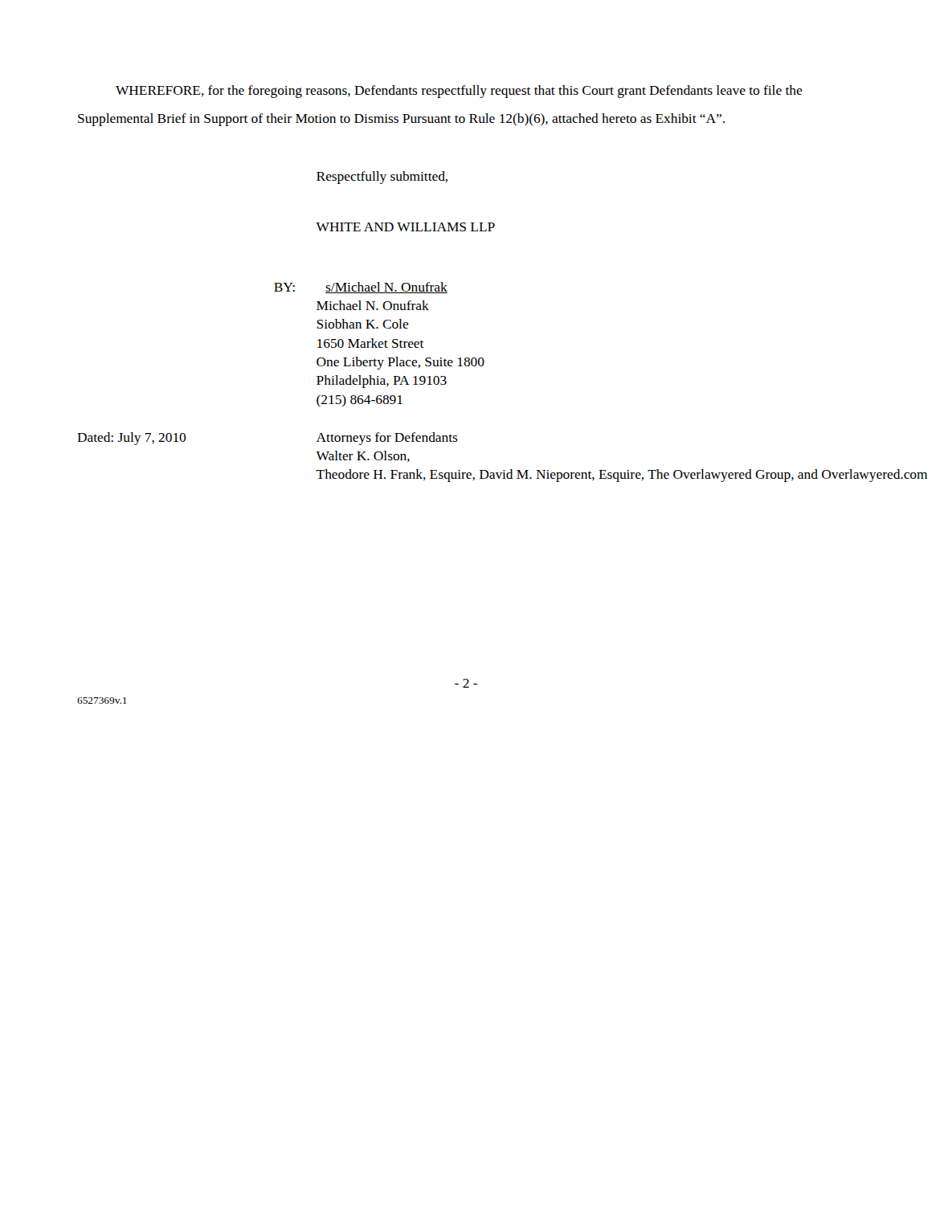WHEREFORE, for the foregoing reasons, Defendants respectfully request that this Court grant Defendants leave to file the Supplemental Brief in Support of their Motion to Dismiss Pursuant to Rule 12(b)(6), attached hereto as Exhibit “A”.
Respectfully submitted,
WHITE AND WILLIAMS LLP
BY:
s/Michael N. Onufrak
Michael N. Onufrak
Siobhan K. Cole
1650 Market Street
One Liberty Place, Suite 1800
Philadelphia, PA 19103
(215) 864-6891
Attorneys for Defendants
Walter K. Olson,
Theodore H. Frank, Esquire, David M. Nieporent, Esquire, The Overlawyered Group, and Overlawyered.com
Dated: July 7, 2010
- 2 -
6527369v.1